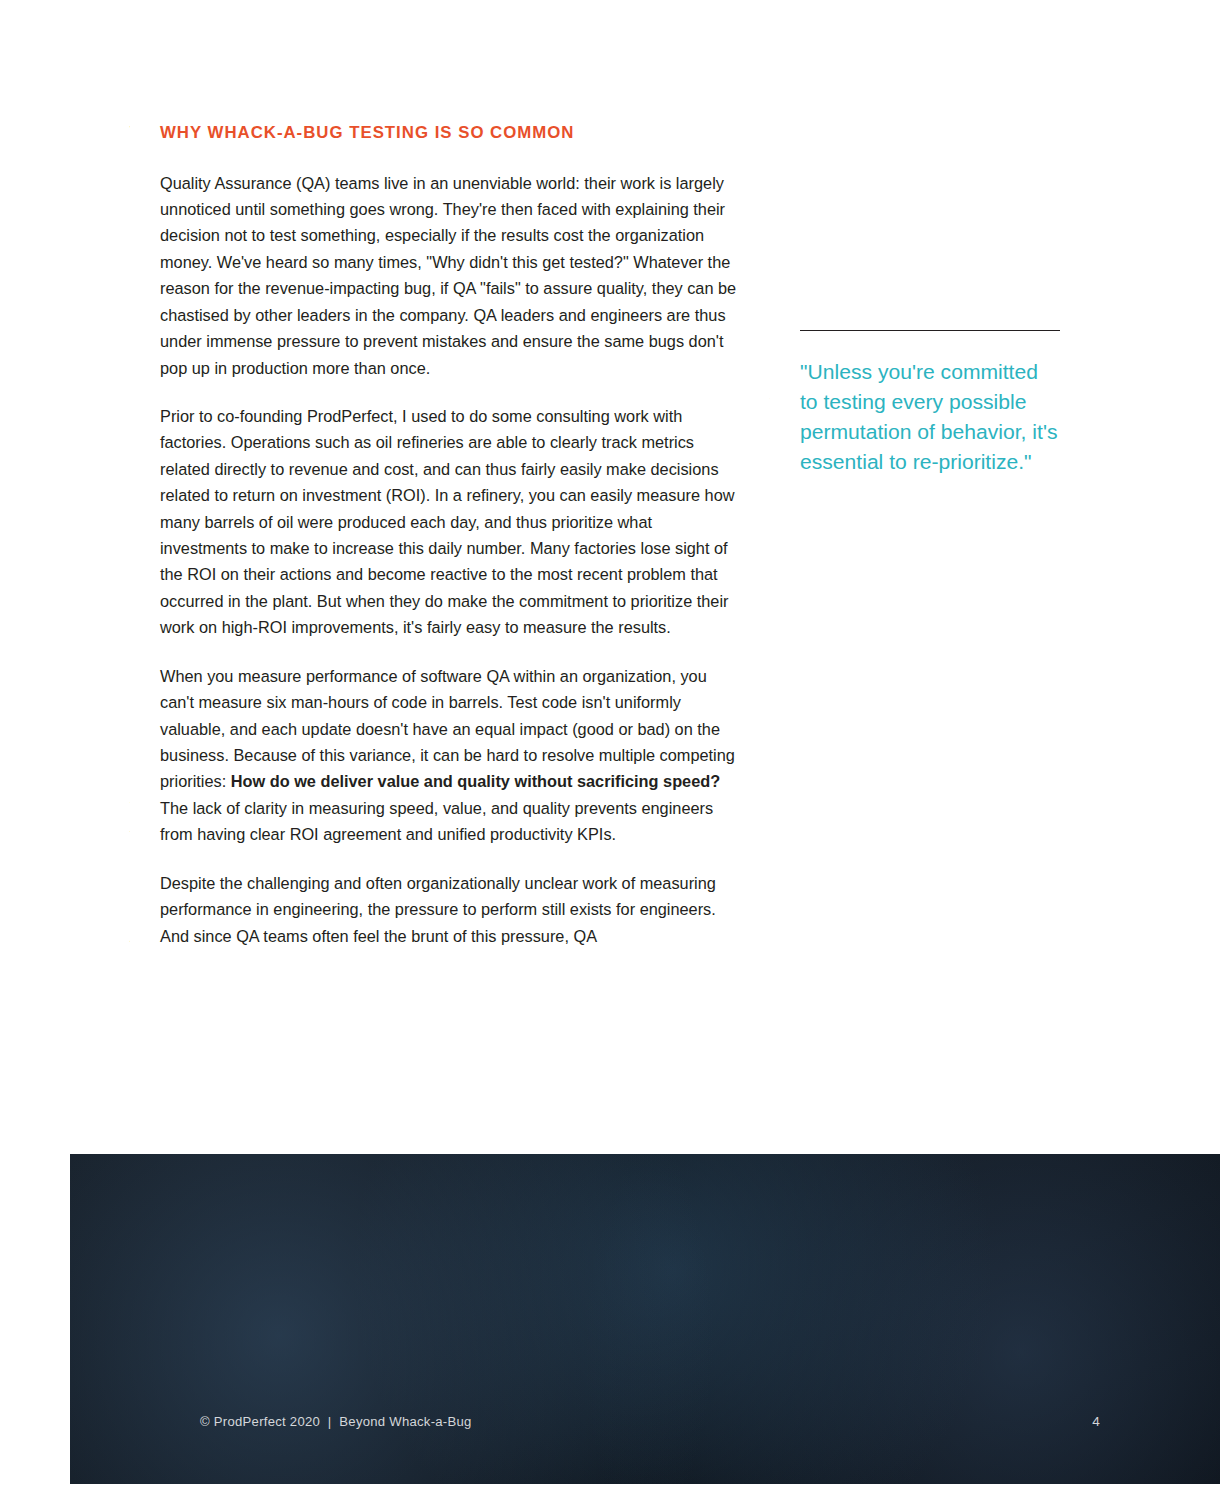Why Whack-a-Bug Testing Is So Common
Quality Assurance (QA) teams live in an unenviable world: their work is largely unnoticed until something goes wrong. They're then faced with explaining their decision not to test something, especially if the results cost the organization money. We've heard so many times, "Why didn't this get tested?" Whatever the reason for the revenue-impacting bug, if QA "fails" to assure quality, they can be chastised by other leaders in the company. QA leaders and engineers are thus under immense pressure to prevent mistakes and ensure the same bugs don't pop up in production more than once.
Prior to co-founding ProdPerfect, I used to do some consulting work with factories. Operations such as oil refineries are able to clearly track metrics related directly to revenue and cost, and can thus fairly easily make decisions related to return on investment (ROI). In a refinery, you can easily measure how many barrels of oil were produced each day, and thus prioritize what investments to make to increase this daily number. Many factories lose sight of the ROI on their actions and become reactive to the most recent problem that occurred in the plant. But when they do make the commitment to prioritize their work on high-ROI improvements, it's fairly easy to measure the results.
When you measure performance of software QA within an organization, you can't measure six man-hours of code in barrels. Test code isn't uniformly valuable, and each update doesn't have an equal impact (good or bad) on the business. Because of this variance, it can be hard to resolve multiple competing priorities: How do we deliver value and quality without sacrificing speed? The lack of clarity in measuring speed, value, and quality prevents engineers from having clear ROI agreement and unified productivity KPIs.
Despite the challenging and often organizationally unclear work of measuring performance in engineering, the pressure to perform still exists for engineers. And since QA teams often feel the brunt of this pressure, QA
"Unless you're committed to testing every possible permutation of behavior, it's essential to re-prioritize."
© ProdPerfect 2020 | Beyond Whack-a-Bug 4